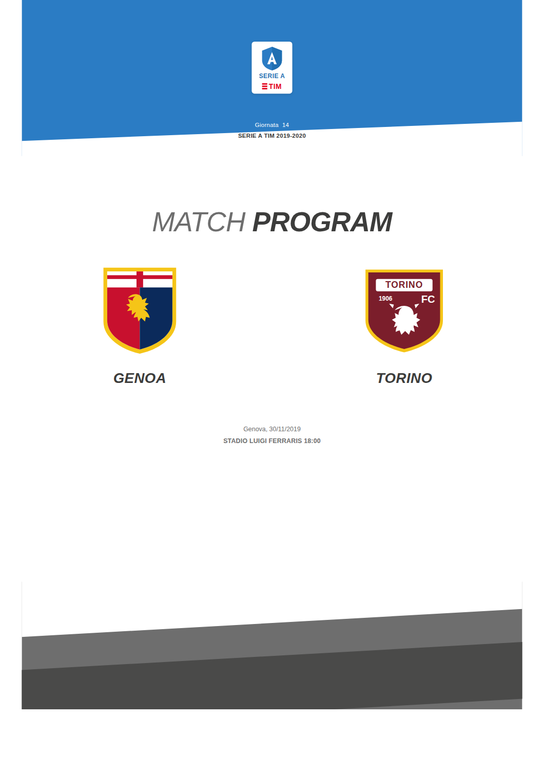SERIE A
TIM
Giornata 14
SERIE A TIM 2019-2020
MATCH PROGRAM
Genoa
TORINO 1906 FC
Torino
Genova, 30/11/2019
Stadio Luigi Ferraris 18:00